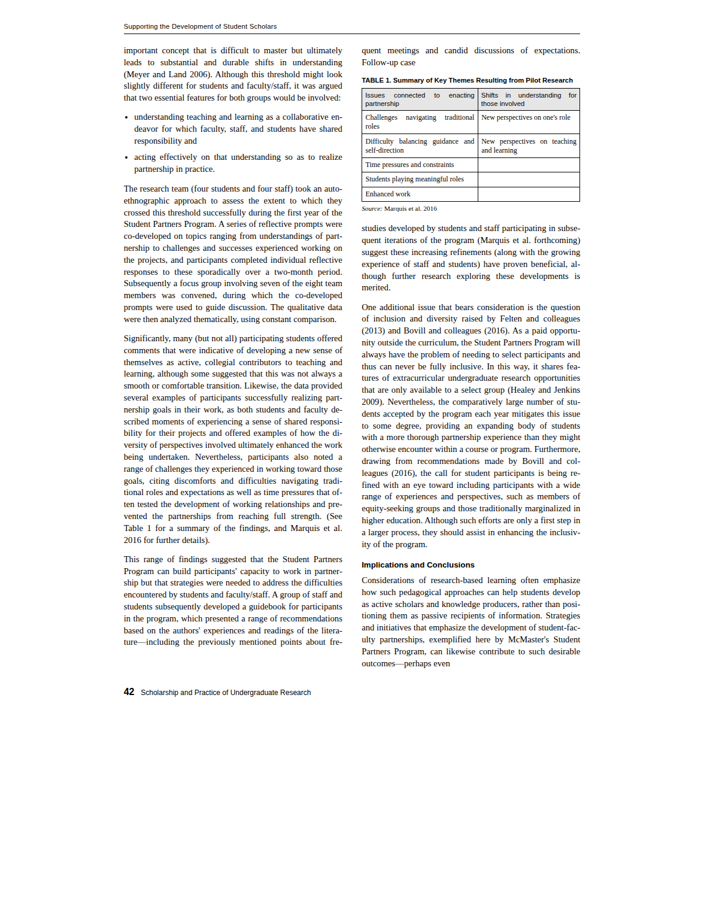Supporting the Development of Student Scholars
important concept that is difficult to master but ultimately leads to substantial and durable shifts in understanding (Meyer and Land 2006). Although this threshold might look slightly different for students and faculty/staff, it was argued that two essential features for both groups would be involved:
understanding teaching and learning as a collaborative endeavor for which faculty, staff, and students have shared responsibility and
acting effectively on that understanding so as to realize partnership in practice.
The research team (four students and four staff) took an auto-ethnographic approach to assess the extent to which they crossed this threshold successfully during the first year of the Student Partners Program. A series of reflective prompts were co-developed on topics ranging from understandings of partnership to challenges and successes experienced working on the projects, and participants completed individual reflective responses to these sporadically over a two-month period. Subsequently a focus group involving seven of the eight team members was convened, during which the co-developed prompts were used to guide discussion. The qualitative data were then analyzed thematically, using constant comparison.
Significantly, many (but not all) participating students offered comments that were indicative of developing a new sense of themselves as active, collegial contributors to teaching and learning, although some suggested that this was not always a smooth or comfortable transition. Likewise, the data provided several examples of participants successfully realizing partnership goals in their work, as both students and faculty described moments of experiencing a sense of shared responsibility for their projects and offered examples of how the diversity of perspectives involved ultimately enhanced the work being undertaken. Nevertheless, participants also noted a range of challenges they experienced in working toward those goals, citing discomforts and difficulties navigating traditional roles and expectations as well as time pressures that often tested the development of working relationships and prevented the partnerships from reaching full strength. (See Table 1 for a summary of the findings, and Marquis et al. 2016 for further details).
This range of findings suggested that the Student Partners Program can build participants' capacity to work in partnership but that strategies were needed to address the difficulties encountered by students and faculty/staff. A group of staff and students subsequently developed a guidebook for participants in the program, which presented a range of recommendations based on the authors' experiences and readings of the literature—including the previously mentioned points about frequent meetings and candid discussions of expectations. Follow-up case
TABLE 1. Summary of Key Themes Resulting from Pilot Research
| Issues connected to enacting partnership | Shifts in understanding for those involved |
| --- | --- |
| Challenges navigating traditional roles | New perspectives on one's role |
| Difficulty balancing guidance and self-direction | New perspectives on teaching and learning |
| Time pressures and constraints | |
| Students playing meaningful roles | |
| Enhanced work | |
Source: Marquis et al. 2016
studies developed by students and staff participating in subsequent iterations of the program (Marquis et al. forthcoming) suggest these increasing refinements (along with the growing experience of staff and students) have proven beneficial, although further research exploring these developments is merited.
One additional issue that bears consideration is the question of inclusion and diversity raised by Felten and colleagues (2013) and Bovill and colleagues (2016). As a paid opportunity outside the curriculum, the Student Partners Program will always have the problem of needing to select participants and thus can never be fully inclusive. In this way, it shares features of extracurricular undergraduate research opportunities that are only available to a select group (Healey and Jenkins 2009). Nevertheless, the comparatively large number of students accepted by the program each year mitigates this issue to some degree, providing an expanding body of students with a more thorough partnership experience than they might otherwise encounter within a course or program. Furthermore, drawing from recommendations made by Bovill and colleagues (2016), the call for student participants is being refined with an eye toward including participants with a wide range of experiences and perspectives, such as members of equity-seeking groups and those traditionally marginalized in higher education. Although such efforts are only a first step in a larger process, they should assist in enhancing the inclusivity of the program.
Implications and Conclusions
Considerations of research-based learning often emphasize how such pedagogical approaches can help students develop as active scholars and knowledge producers, rather than positioning them as passive recipients of information. Strategies and initiatives that emphasize the development of student-faculty partnerships, exemplified here by McMaster's Student Partners Program, can likewise contribute to such desirable outcomes—perhaps even
42 Scholarship and Practice of Undergraduate Research